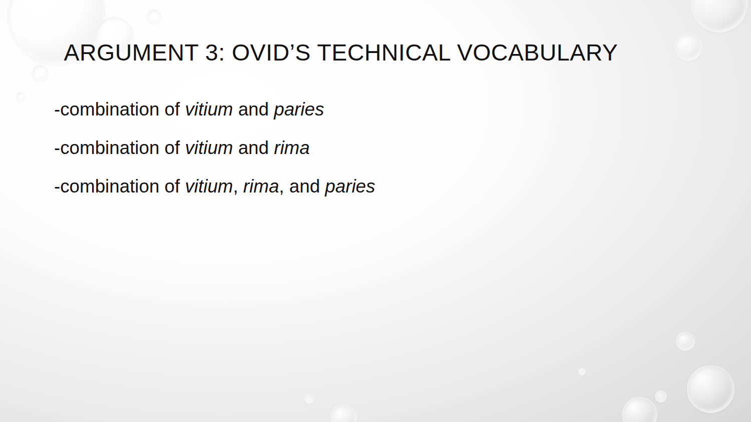Argument 3: Ovid’s Technical Vocabulary
-combination of vitium and paries
-combination of vitium and rima
-combination of vitium, rima, and paries